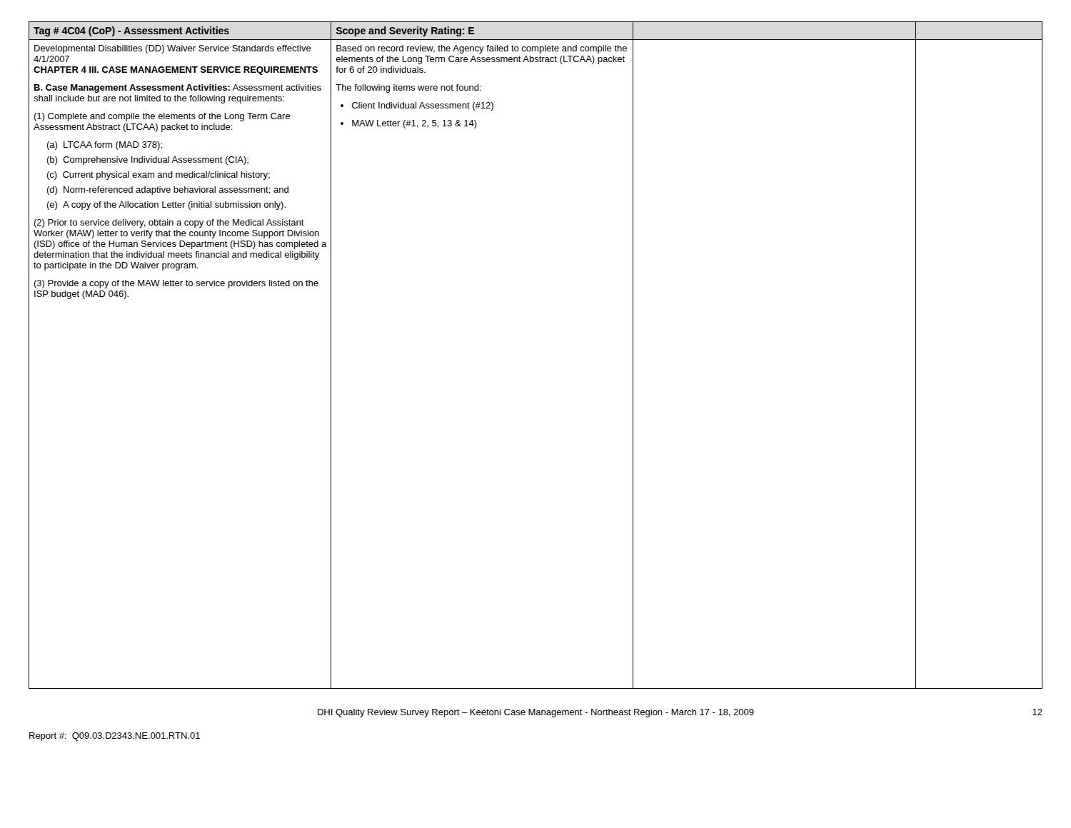| Tag # 4C04 (CoP) - Assessment Activities | Scope and Severity Rating: E | | |
| --- | --- | --- | --- |
| Developmental Disabilities (DD) Waiver Service Standards effective 4/1/2007 CHAPTER 4 III. CASE MANAGEMENT SERVICE REQUIREMENTS B. Case Management Assessment Activities: Assessment activities shall include but are not limited to the following requirements: (1) Complete and compile the elements of the Long Term Care Assessment Abstract (LTCAA) packet to include: (a) LTCAA form (MAD 378); (b) Comprehensive Individual Assessment (CIA); (c) Current physical exam and medical/clinical history; (d) Norm-referenced adaptive behavioral assessment; and (e) A copy of the Allocation Letter (initial submission only). (2) Prior to service delivery, obtain a copy of the Medical Assistant Worker (MAW) letter to verify that the county Income Support Division (ISD) office of the Human Services Department (HSD) has completed a determination that the individual meets financial and medical eligibility to participate in the DD Waiver program. (3) Provide a copy of the MAW letter to service providers listed on the ISP budget (MAD 046). | Based on record review, the Agency failed to complete and compile the elements of the Long Term Care Assessment Abstract (LTCAA) packet for 6 of 20 individuals. The following items were not found: Client Individual Assessment (#12) MAW Letter (#1, 2, 5, 13 & 14) | | |
DHI Quality Review Survey Report – Keetoni Case Management - Northeast Region - March 17 - 18, 2009
12
Report #: Q09.03.D2343.NE.001.RTN.01